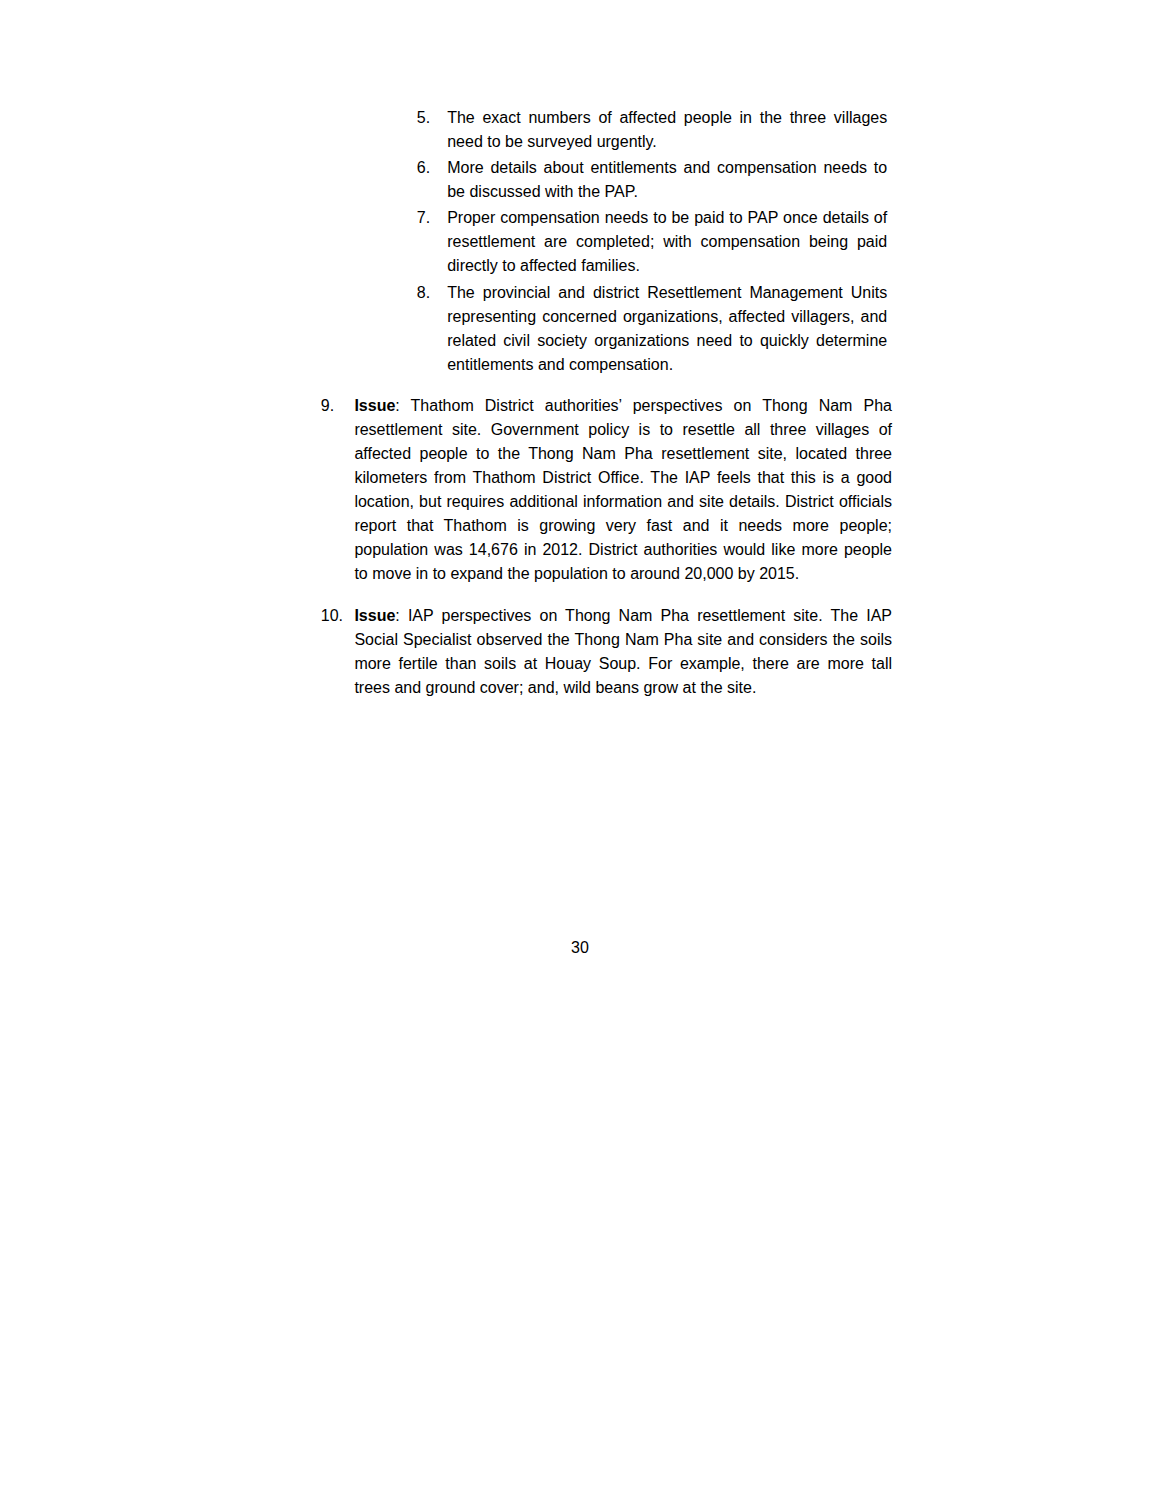5. The exact numbers of affected people in the three villages need to be surveyed urgently.
6. More details about entitlements and compensation needs to be discussed with the PAP.
7. Proper compensation needs to be paid to PAP once details of resettlement are completed; with compensation being paid directly to affected families.
8. The provincial and district Resettlement Management Units representing concerned organizations, affected villagers, and related civil society organizations need to quickly determine entitlements and compensation.
9. Issue: Thathom District authorities’ perspectives on Thong Nam Pha resettlement site. Government policy is to resettle all three villages of affected people to the Thong Nam Pha resettlement site, located three kilometers from Thathom District Office. The IAP feels that this is a good location, but requires additional information and site details. District officials report that Thathom is growing very fast and it needs more people; population was 14,676 in 2012. District authorities would like more people to move in to expand the population to around 20,000 by 2015.
10. Issue: IAP perspectives on Thong Nam Pha resettlement site. The IAP Social Specialist observed the Thong Nam Pha site and considers the soils more fertile than soils at Houay Soup. For example, there are more tall trees and ground cover; and, wild beans grow at the site.
30